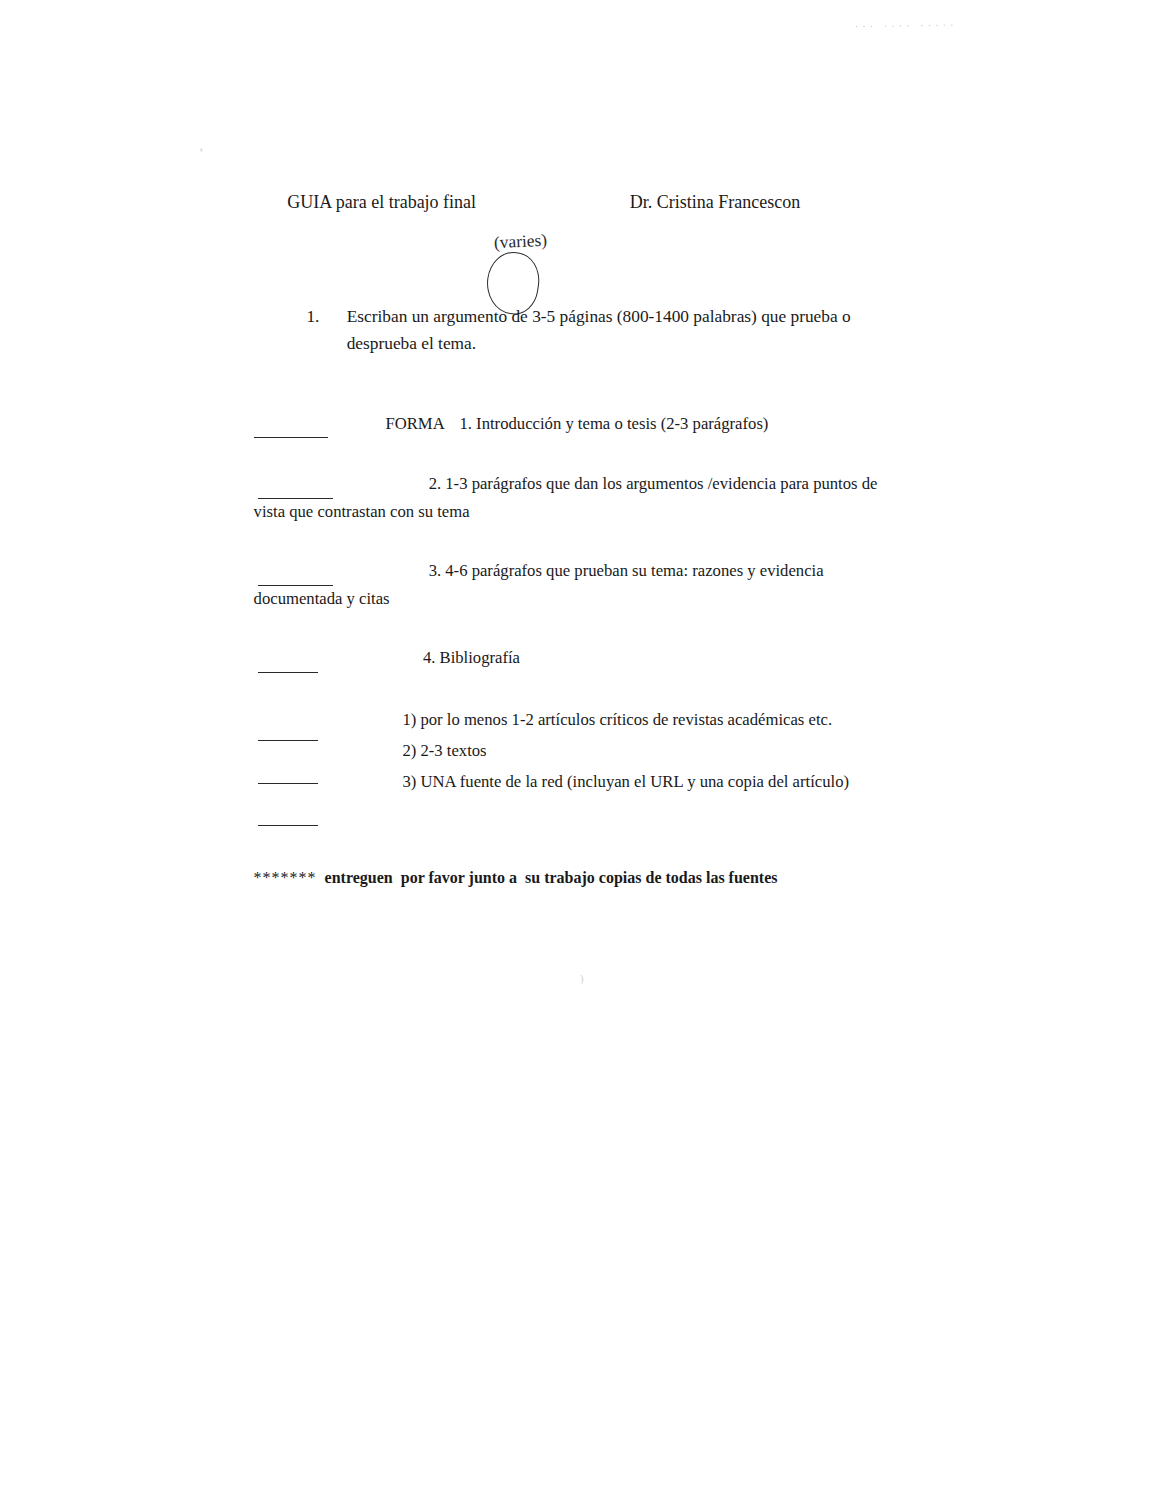· · · · · · · · · · · ·
,
)
GUIA para el trabajo final Dr. Cristina Francescon
(varies)
1. Escriban un argumento de 3-5 páginas (800-1400 palabras) que prueba o desprueba el tema.
FORMA 1. Introducción y tema o tesis (2-3 parágrafos)
2. 1-3 parágrafos que dan los argumentos /evidencia para puntos de vista que contrastan con su tema
3. 4-6 parágrafos que prueban su tema: razones y evidencia documentada y citas
4. Bibliografía
1) por lo menos 1-2 artículos críticos de revistas académicas etc.
2) 2-3 textos
3) UNA fuente de la red (incluyan el URL y una copia del artículo)
******* entreguen por favor junto a su trabajo copias de todas las fuentes